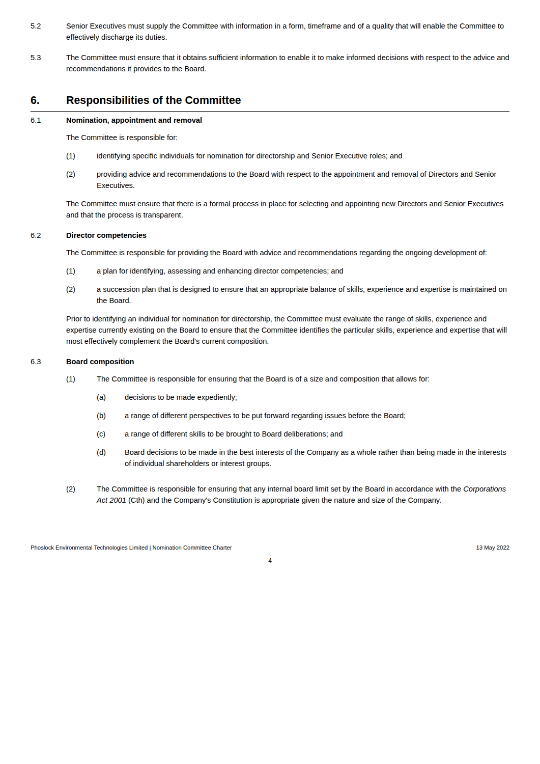5.2
Senior Executives must supply the Committee with information in a form, timeframe and of a quality that will enable the Committee to effectively discharge its duties.
5.3
The Committee must ensure that it obtains sufficient information to enable it to make informed decisions with respect to the advice and recommendations it provides to the Board.
6. Responsibilities of the Committee
6.1
Nomination, appointment and removal
The Committee is responsible for:
(1)
identifying specific individuals for nomination for directorship and Senior Executive roles; and
(2)
providing advice and recommendations to the Board with respect to the appointment and removal of Directors and Senior Executives.
The Committee must ensure that there is a formal process in place for selecting and appointing new Directors and Senior Executives and that the process is transparent.
6.2
Director competencies
The Committee is responsible for providing the Board with advice and recommendations regarding the ongoing development of:
(1)
a plan for identifying, assessing and enhancing director competencies; and
(2)
a succession plan that is designed to ensure that an appropriate balance of skills, experience and expertise is maintained on the Board.
Prior to identifying an individual for nomination for directorship, the Committee must evaluate the range of skills, experience and expertise currently existing on the Board to ensure that the Committee identifies the particular skills, experience and expertise that will most effectively complement the Board's current composition.
6.3
Board composition
(1)
The Committee is responsible for ensuring that the Board is of a size and composition that allows for:
(a)
decisions to be made expediently;
(b)
a range of different perspectives to be put forward regarding issues before the Board;
(c)
a range of different skills to be brought to Board deliberations; and
(d)
Board decisions to be made in the best interests of the Company as a whole rather than being made in the interests of individual shareholders or interest groups.
(2)
The Committee is responsible for ensuring that any internal board limit set by the Board in accordance with the Corporations Act 2001 (Cth) and the Company's Constitution is appropriate given the nature and size of the Company.
Phoslock Environmental Technologies Limited | Nomination Committee Charter 13 May 2022
4